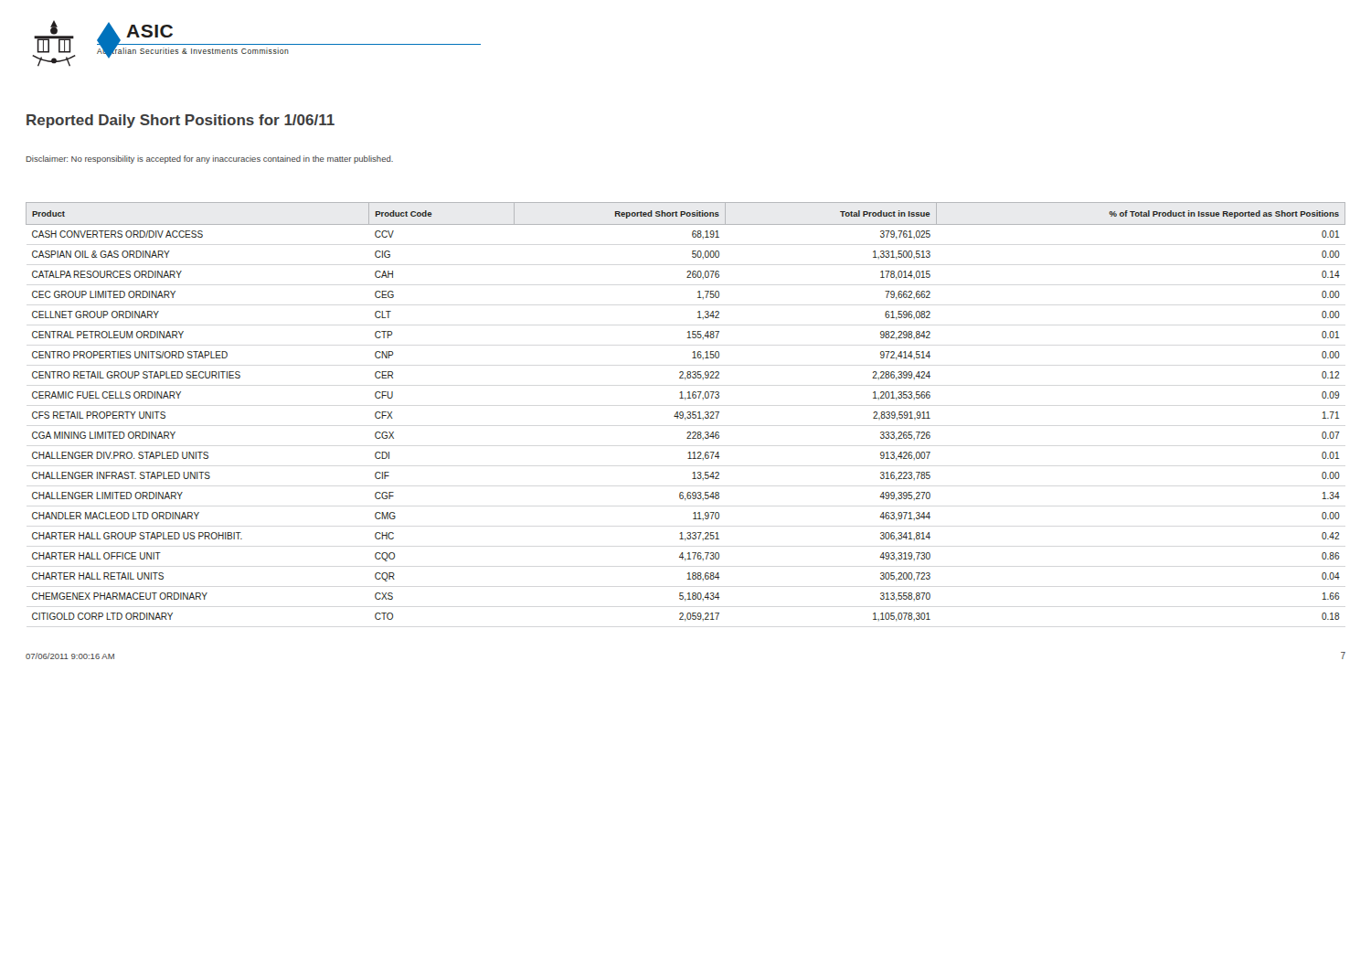ASIC
Australian Securities & Investments Commission
Reported Daily Short Positions for 1/06/11
Disclaimer: No responsibility is accepted for any inaccuracies contained in the matter published.
| Product | Product Code | Reported Short Positions | Total Product in Issue | % of Total Product in Issue Reported as Short Positions |
| --- | --- | --- | --- | --- |
| CASH CONVERTERS ORD/DIV ACCESS | CCV | 68,191 | 379,761,025 | 0.01 |
| CASPIAN OIL & GAS ORDINARY | CIG | 50,000 | 1,331,500,513 | 0.00 |
| CATALPA RESOURCES ORDINARY | CAH | 260,076 | 178,014,015 | 0.14 |
| CEC GROUP LIMITED ORDINARY | CEG | 1,750 | 79,662,662 | 0.00 |
| CELLNET GROUP ORDINARY | CLT | 1,342 | 61,596,082 | 0.00 |
| CENTRAL PETROLEUM ORDINARY | CTP | 155,487 | 982,298,842 | 0.01 |
| CENTRO PROPERTIES UNITS/ORD STAPLED | CNP | 16,150 | 972,414,514 | 0.00 |
| CENTRO RETAIL GROUP STAPLED SECURITIES | CER | 2,835,922 | 2,286,399,424 | 0.12 |
| CERAMIC FUEL CELLS ORDINARY | CFU | 1,167,073 | 1,201,353,566 | 0.09 |
| CFS RETAIL PROPERTY UNITS | CFX | 49,351,327 | 2,839,591,911 | 1.71 |
| CGA MINING LIMITED ORDINARY | CGX | 228,346 | 333,265,726 | 0.07 |
| CHALLENGER DIV.PRO. STAPLED UNITS | CDI | 112,674 | 913,426,007 | 0.01 |
| CHALLENGER INFRAST. STAPLED UNITS | CIF | 13,542 | 316,223,785 | 0.00 |
| CHALLENGER LIMITED ORDINARY | CGF | 6,693,548 | 499,395,270 | 1.34 |
| CHANDLER MACLEOD LTD ORDINARY | CMG | 11,970 | 463,971,344 | 0.00 |
| CHARTER HALL GROUP STAPLED US PROHIBIT. | CHC | 1,337,251 | 306,341,814 | 0.42 |
| CHARTER HALL OFFICE UNIT | CQO | 4,176,730 | 493,319,730 | 0.86 |
| CHARTER HALL RETAIL UNITS | CQR | 188,684 | 305,200,723 | 0.04 |
| CHEMGENEX PHARMACEUT ORDINARY | CXS | 5,180,434 | 313,558,870 | 1.66 |
| CITIGOLD CORP LTD ORDINARY | CTO | 2,059,217 | 1,105,078,301 | 0.18 |
07/06/2011 9:00:16 AM 7